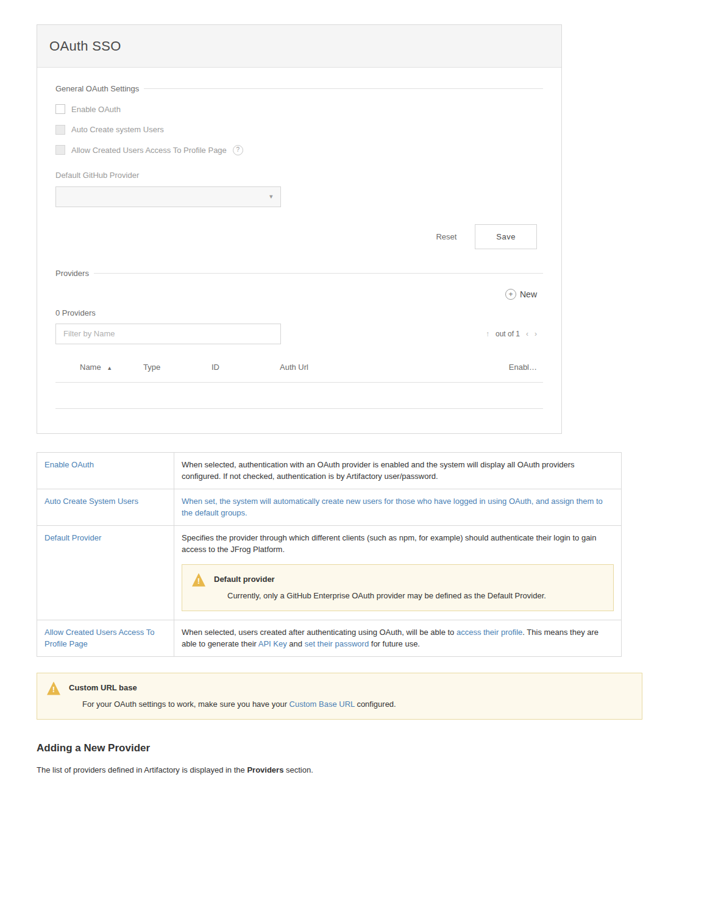OAuth SSO
General OAuth Settings
Enable OAuth
Auto Create system Users
Allow Created Users Access To Profile Page ?
Default GitHub Provider
▾
Reset Save
Providers
+ New
0 Providers
Filter by Name
↑ out of 1 ‹ ›
| Name ▲ | Type | ID | Auth Url | Enabl… |
| --- | --- | --- | --- | --- |
| Enable OAuth | When selected, authentication with an OAuth provider is enabled and the system will display all OAuth providers configured. If not checked, authentication is by Artifactory user/password. |
| Auto Create System Users | When set, the system will automatically create new users for those who have logged in using OAuth, and assign them to the default groups. |
| Default Provider | Specifies the provider through which different clients (such as npm, for example) should authenticate their login to gain access to the JFrog Platform. ! Default provider Currently, only a GitHub Enterprise OAuth provider may be defined as the Default Provider. |
| Allow Created Users Access To Profile Page | When selected, users created after authenticating using OAuth, will be able to access their profile . This means they are able to generate their API Key and set their password for future use. |
!
Custom URL base
For your OAuth settings to work, make sure you have your Custom Base URL configured.
Adding a New Provider
The list of providers defined in Artifactory is displayed in the Providers section.